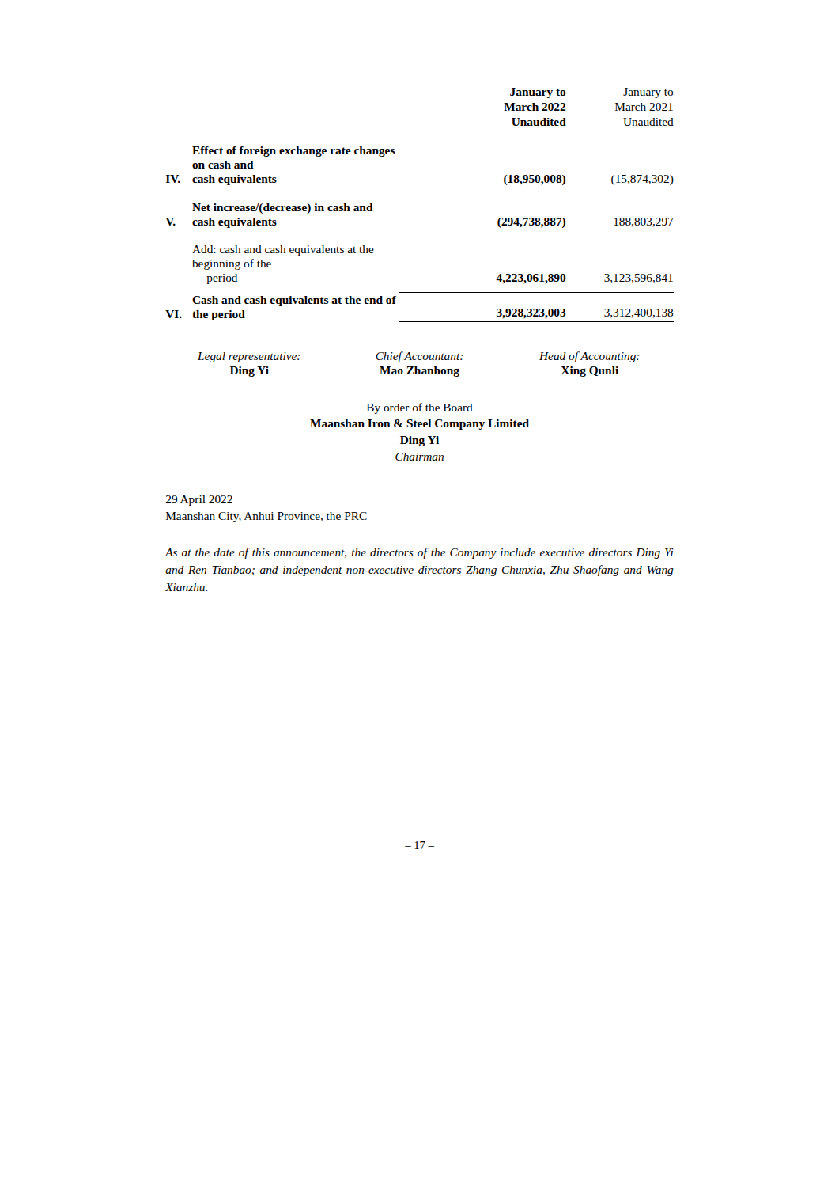| | | January to March 2022 Unaudited | January to March 2021 Unaudited |
| IV. | Effect of foreign exchange rate changes on cash and cash equivalents | (18,950,008) | (15,874,302) |
| V. | Net increase/(decrease) in cash and cash equivalents | (294,738,887) | 188,803,297 |
| | Add: cash and cash equivalents at the beginning of the period | 4,223,061,890 | 3,123,596,841 |
| VI. | Cash and cash equivalents at the end of the period | 3,928,323,003 | 3,312,400,138 |
| Legal representative: Ding Yi | Chief Accountant: Mao Zhanhong | Head of Accounting: Xing Qunli |
By order of the Board
Maanshan Iron & Steel Company Limited
Ding Yi
Chairman
29 April 2022
Maanshan City, Anhui Province, the PRC
As at the date of this announcement, the directors of the Company include executive directors Ding Yi and Ren Tianbao; and independent non-executive directors Zhang Chunxia, Zhu Shaofang and Wang Xianzhu.
– 17 –